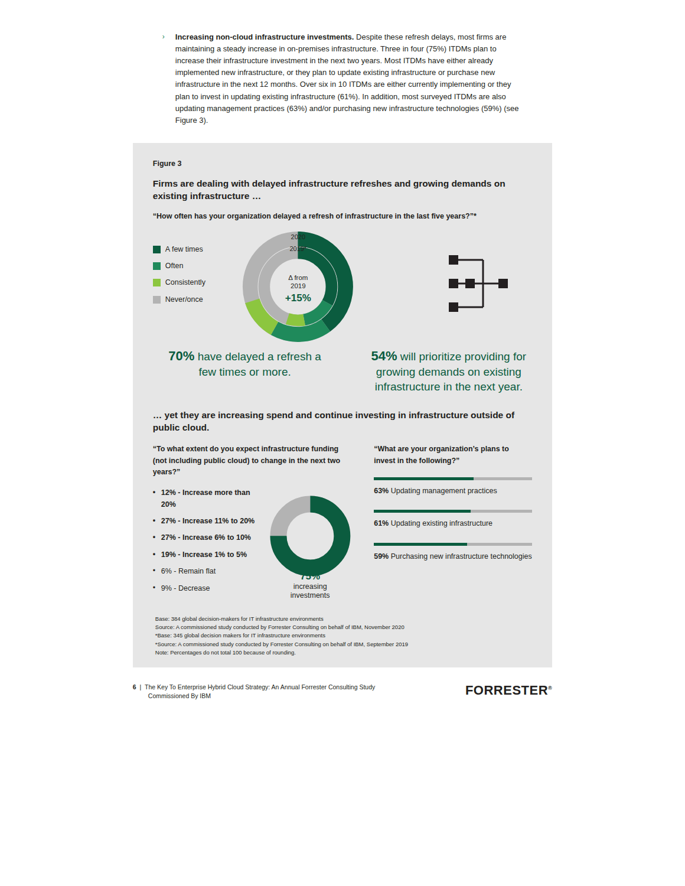›
Increasing non-cloud infrastructure investments. Despite these refresh delays, most firms are maintaining a steady increase in on-premises infrastructure. Three in four (75%) ITDMs plan to increase their infrastructure investment in the next two years. Most ITDMs have either already implemented new infrastructure, or they plan to update existing infrastructure or purchase new infrastructure in the next 12 months. Over six in 10 ITDMs are either currently implementing or they plan to invest in updating existing infrastructure (61%). In addition, most surveyed ITDMs are also updating management practices (63%) and/or purchasing new infrastructure technologies (59%) (see Figure 3).
Figure 3
Firms are dealing with delayed infrastructure refreshes and growing demands on existing infrastructure …
“How often has your organization delayed a refresh of infrastructure in the last five years?”*
A few times
Often
Consistently
Never/once
2020 2019*
Δ from
2019 +15%
70% have delayed a refresh a few times or more.
54% will prioritize providing for growing demands on existing infrastructure in the next year.
… yet they are increasing spend and continue investing in infrastructure outside of public cloud.
“To what extent do you expect infrastructure funding (not including public cloud) to change in the next two years?”
12% - Increase more than 20%
27% - Increase 11% to 20%
27% - Increase 6% to 10%
19% - Increase 1% to 5%
6% - Remain flat
9% - Decrease
75% increasing
investments
“What are your organization’s plans to invest in the following?”
63% Updating management practices
61% Updating existing infrastructure
59% Purchasing new infrastructure technologies
Base: 384 global decision-makers for IT infrastructure environments
Source: A commissioned study conducted by Forrester Consulting on behalf of IBM, November 2020
*Base: 345 global decision makers for IT infrastructure environments
*Source: A commissioned study conducted by Forrester Consulting on behalf of IBM, September 2019
Note: Percentages do not total 100 because of rounding.
6 | The Key To Enterprise Hybrid Cloud Strategy: An Annual Forrester Consulting Study
Commissioned By IBM
FORRESTER®